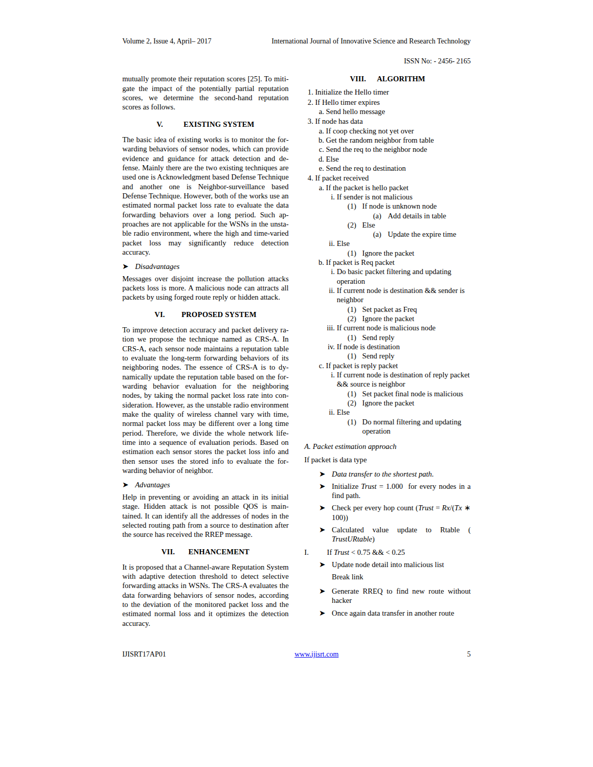Volume 2, Issue 4, April– 2017
International Journal of Innovative Science and Research Technology
ISSN No: - 2456- 2165
mutually promote their reputation scores [25]. To mitigate the impact of the potentially partial reputation scores, we determine the second-hand reputation scores as follows.
V. EXISTING SYSTEM
The basic idea of existing works is to monitor the forwarding behaviors of sensor nodes, which can provide evidence and guidance for attack detection and defense. Mainly there are the two existing techniques are used one is Acknowledgment based Defense Technique and another one is Neighbor-surveillance based Defense Technique. However, both of the works use an estimated normal packet loss rate to evaluate the data forwarding behaviors over a long period. Such approaches are not applicable for the WSNs in the unstable radio environment, where the high and time-varied packet loss may significantly reduce detection accuracy.
➤
Disadvantages
Messages over disjoint increase the pollution attacks packets loss is more. A malicious node can attracts all packets by using forged route reply or hidden attack.
VI. PROPOSED SYSTEM
To improve detection accuracy and packet delivery ration we propose the technique named as CRS-A. In CRS-A, each sensor node maintains a reputation table to evaluate the long-term forwarding behaviors of its neighboring nodes. The essence of CRS-A is to dynamically update the reputation table based on the forwarding behavior evaluation for the neighboring nodes, by taking the normal packet loss rate into consideration. However, as the unstable radio environment make the quality of wireless channel vary with time, normal packet loss may be different over a long time period. Therefore, we divide the whole network lifetime into a sequence of evaluation periods. Based on estimation each sensor stores the packet loss info and then sensor uses the stored info to evaluate the forwarding behavior of neighbor.
➤
Advantages
Help in preventing or avoiding an attack in its initial stage. Hidden attack is not possible QOS is maintained. It can identify all the addresses of nodes in the selected routing path from a source to destination after the source has received the RREP message.
VII. ENHANCEMENT
It is proposed that a Channel-aware Reputation System with adaptive detection threshold to detect selective forwarding attacks in WSNs. The CRS-A evaluates the data forwarding behaviors of sensor nodes, according to the deviation of the monitored packet loss and the estimated normal loss and it optimizes the detection accuracy.
VIII. ALGORITHM
Initialize the Hello timer
If Hello timer expires
Send hello message
If node has data
If coop checking not yet over
Get the random neighbor from table
Send the req to the neighbor node
Else
Send the req to destination
If packet received
If the packet is hello packet
If sender is not malicious
If node is unknown node
Add details in table
Else
Update the expire time
Else
Ignore the packet
If packet is Req packet
Do basic packet filtering and updating operation
If current node is destination && sender is neighbor
Set packet as Freq
Ignore the packet
If current node is malicious node
Send reply
If node is destination
Send reply
If packet is reply packet
If current node is destination of reply packet && source is neighbor
Set packet final node is malicious
Ignore the packet
Else
Do normal filtering and updating operation
A. Packet estimation approach
If packet is data type
➤
Data transfer to the shortest path.
➤
Initialize Trust = 1.000 for every nodes in a find path.
➤
Check per every hop count (Trust = Rx/(Tx ∗ 100))
➤
Calculated value update to Rtable ( TrustURtable)
I.
If Trust < 0.75 && < 0.25
➤
Update node detail into malicious list
Break link
➤
Generate RREQ to find new route without hacker
➤
Once again data transfer in another route
IJISRT17AP01
www.ijisrt.com
5